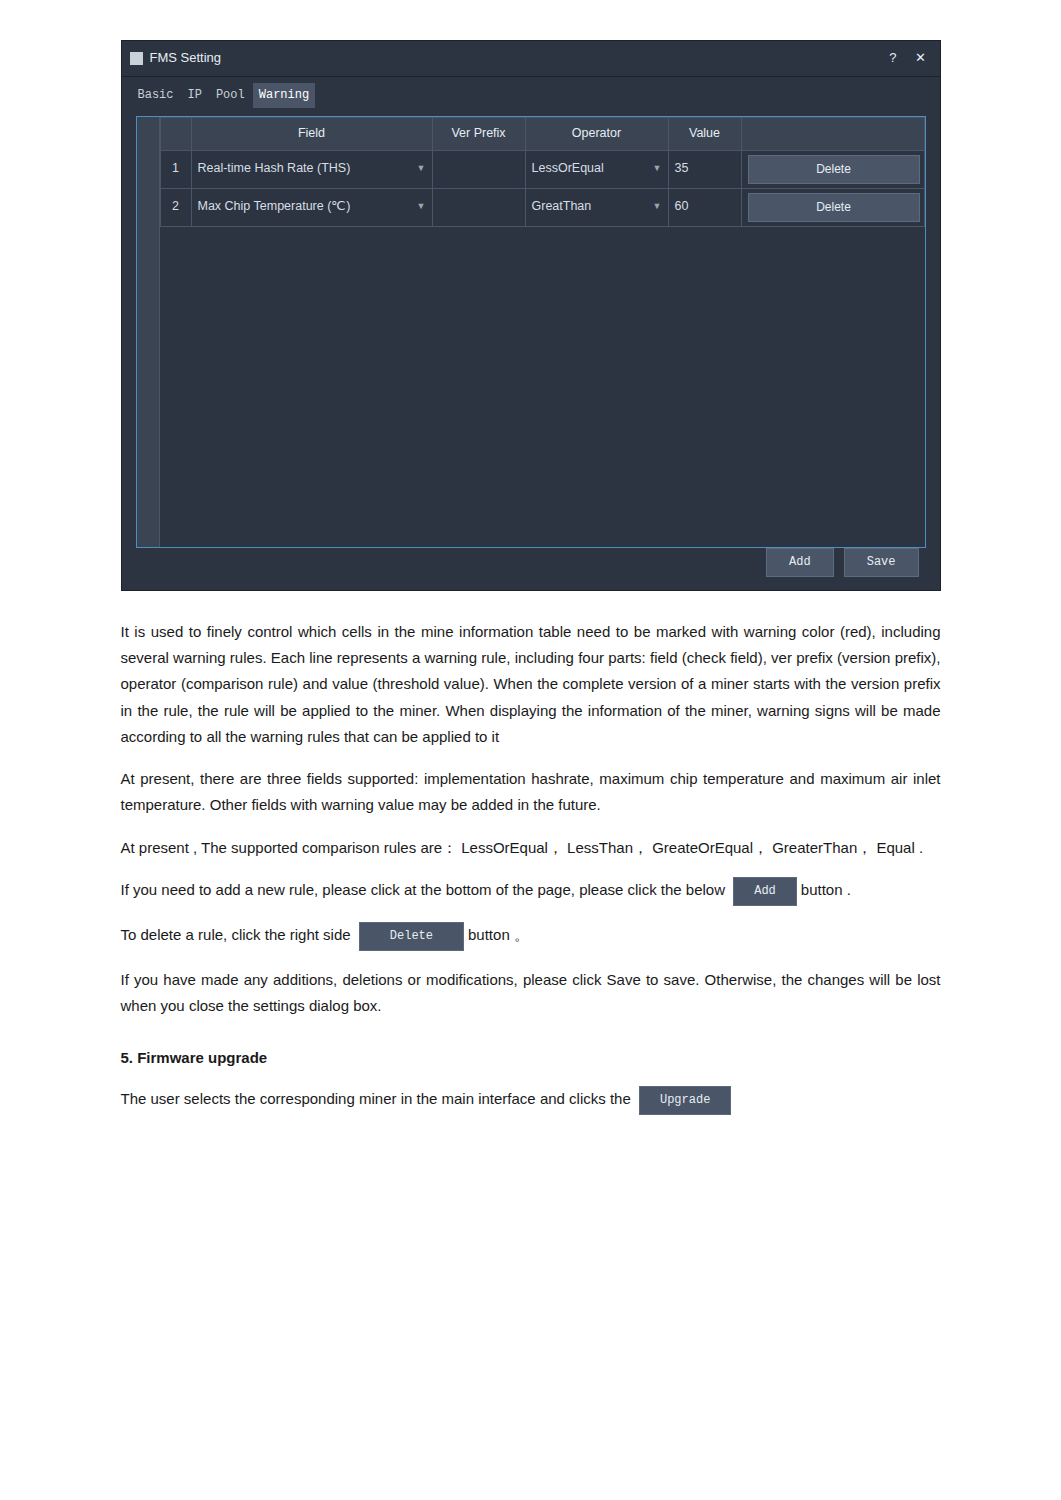FMS Setting
? ✕
Basic
IP
Pool
Warning
| | Field | Ver Prefix | Operator | Value | |
| --- | --- | --- | --- | --- | --- |
| 1 | Real-time Hash Rate (THS) ▼ | | LessOrEqual ▼ | 35 | Delete |
| 2 | Max Chip Temperature (℃) ▼ | | GreatThan ▼ | 60 | Delete |
Add Save
It is used to finely control which cells in the mine information table need to be marked with warning color (red), including several warning rules. Each line represents a warning rule, including four parts: field (check field), ver prefix (version prefix), operator (comparison rule) and value (threshold value). When the complete version of a miner starts with the version prefix in the rule, the rule will be applied to the miner. When displaying the information of the miner, warning signs will be made according to all the warning rules that can be applied to it
At present, there are three fields supported: implementation hashrate, maximum chip temperature and maximum air inlet temperature. Other fields with warning value may be added in the future.
At present , The supported comparison rules are： LessOrEqual， LessThan， GreateOrEqual， GreaterThan， Equal .
If you need to add a new rule, please click at the bottom of the page, please click the below Addbutton .
To delete a rule, click the right side Deletebutton 。
If you have made any additions, deletions or modifications, please click Save to save. Otherwise, the changes will be lost when you close the settings dialog box.
5. Firmware upgrade
The user selects the corresponding miner in the main interface and clicks the Upgrade